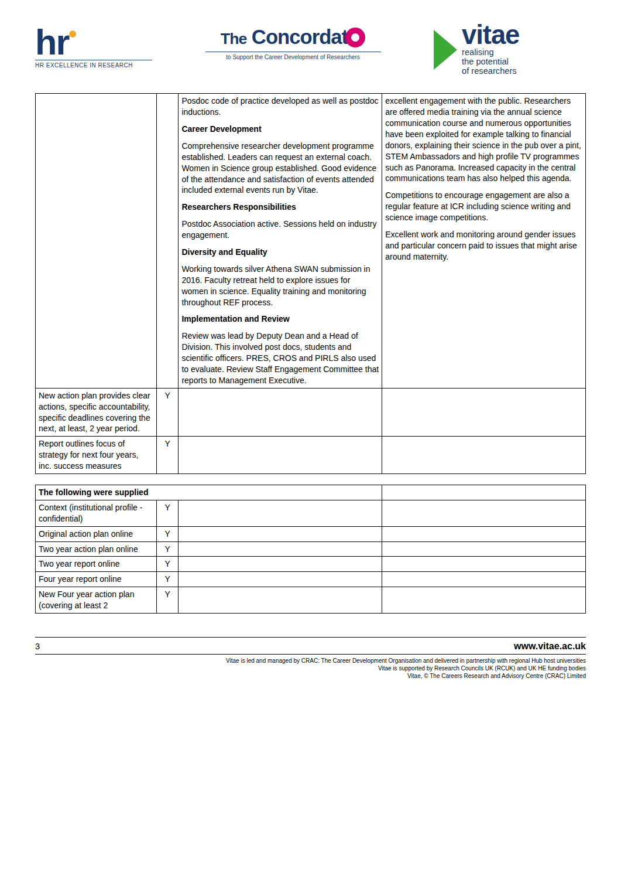hr•
HR Excellence in Research
The Concordat
to Support the Career Development of Researchers
vitae
realising
the potential
of researchers
| | | Posdoc code of practice developed as well as postdoc inductions. Career Development Comprehensive researcher development programme established. Leaders can request an external coach. Women in Science group established. Good evidence of the attendance and satisfaction of events attended included external events run by Vitae. Researchers Responsibilities Postdoc Association active. Sessions held on industry engagement. Diversity and Equality Working towards silver Athena SWAN submission in 2016. Faculty retreat held to explore issues for women in science. Equality training and monitoring throughout REF process. Implementation and Review Review was lead by Deputy Dean and a Head of Division. This involved post docs, students and scientific officers. PRES, CROS and PIRLS also used to evaluate. Review Staff Engagement Committee that reports to Management Executive. | excellent engagement with the public. Researchers are offered media training via the annual science communication course and numerous opportunities have been exploited for example talking to financial donors, explaining their science in the pub over a pint, STEM Ambassadors and high profile TV programmes such as Panorama. Increased capacity in the central communications team has also helped this agenda. Competitions to encourage engagement are also a regular feature at ICR including science writing and science image competitions. Excellent work and monitoring around gender issues and particular concern paid to issues that might arise around maternity. |
| New action plan provides clear actions, specific accountability, specific deadlines covering the next, at least, 2 year period. | Y | | |
| Report outlines focus of strategy for next four years, inc. success measures | Y | | |
| The following were supplied | |
| Context (institutional profile - confidential) | Y | | |
| Original action plan online | Y | | |
| Two year action plan online | Y | | |
| Two year report online | Y | | |
| Four year report online | Y | | |
| New Four year action plan (covering at least 2 | Y | | |
3 www.vitae.ac.uk
Vitae is led and managed by CRAC: The Career Development Organisation and delivered in partnership with regional Hub host universities
Vitae is supported by Research Councils UK (RCUK) and UK HE funding bodies
Vitae, © The Careers Research and Advisory Centre (CRAC) Limited